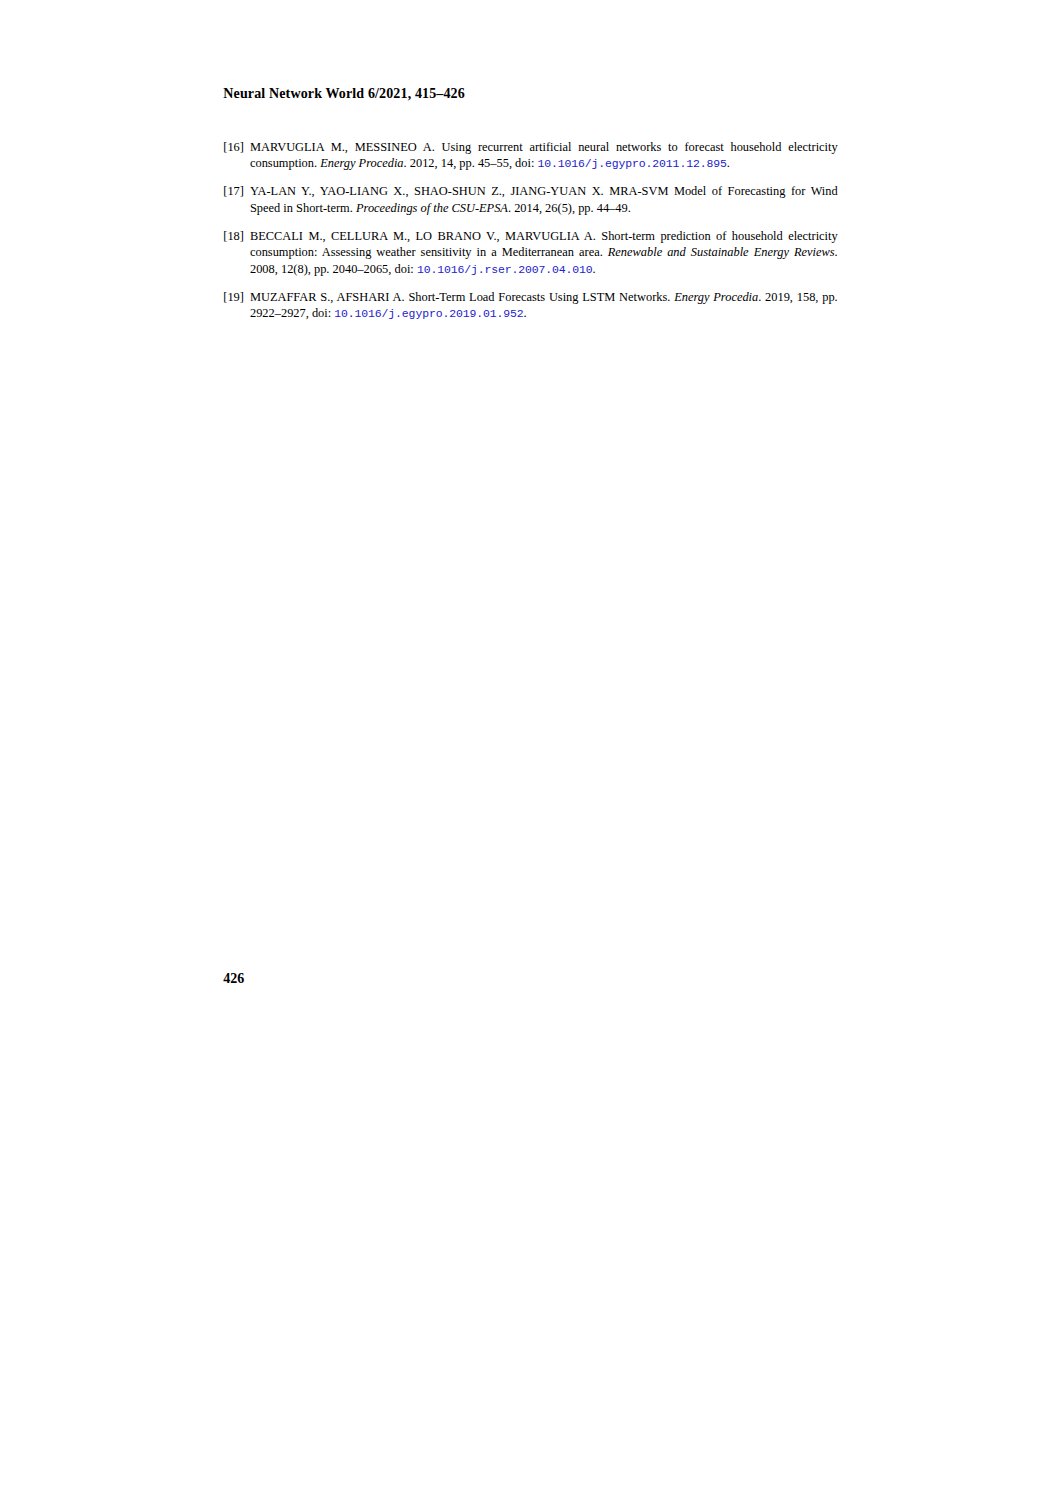Neural Network World 6/2021, 415–426
[16] MARVUGLIA M., MESSINEO A. Using recurrent artificial neural networks to forecast household electricity consumption. Energy Procedia. 2012, 14, pp. 45–55, doi: 10.1016/j.egypro.2011.12.895.
[17] YA-LAN Y., YAO-LIANG X., SHAO-SHUN Z., JIANG-YUAN X. MRA-SVM Model of Forecasting for Wind Speed in Short-term. Proceedings of the CSU-EPSA. 2014, 26(5), pp. 44–49.
[18] BECCALI M., CELLURA M., LO BRANO V., MARVUGLIA A. Short-term prediction of household electricity consumption: Assessing weather sensitivity in a Mediterranean area. Renewable and Sustainable Energy Reviews. 2008, 12(8), pp. 2040–2065, doi: 10.1016/j.rser.2007.04.010.
[19] MUZAFFAR S., AFSHARI A. Short-Term Load Forecasts Using LSTM Networks. Energy Procedia. 2019, 158, pp. 2922–2927, doi: 10.1016/j.egypro.2019.01.952.
426